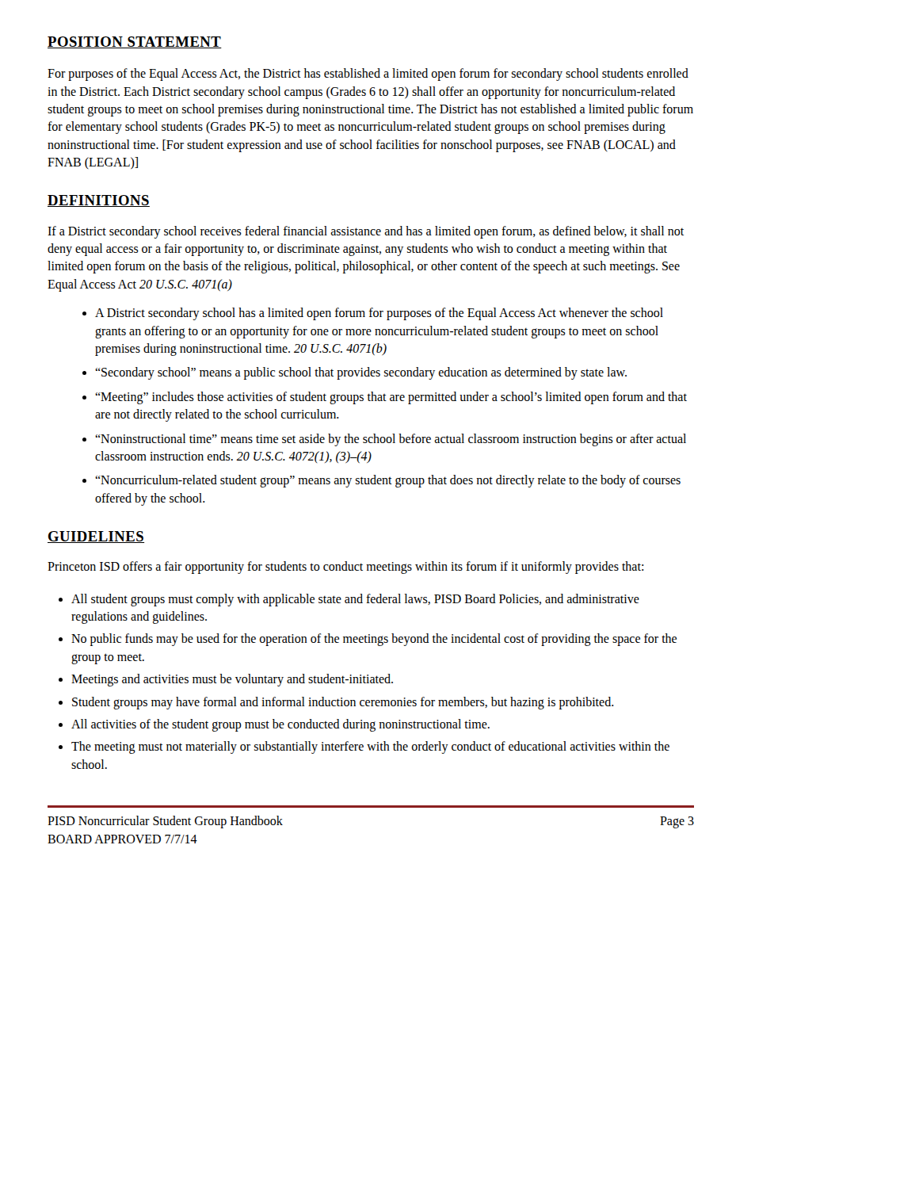POSITION STATEMENT
For purposes of the Equal Access Act, the District has established a limited open forum for secondary school students enrolled in the District. Each District secondary school campus (Grades 6 to 12) shall offer an opportunity for noncurriculum-related student groups to meet on school premises during noninstructional time. The District has not established a limited public forum for elementary school students (Grades PK-5) to meet as noncurriculum-related student groups on school premises during noninstructional time. [For student expression and use of school facilities for nonschool purposes, see FNAB (LOCAL) and FNAB (LEGAL)]
DEFINITIONS
If a District secondary school receives federal financial assistance and has a limited open forum, as defined below, it shall not deny equal access or a fair opportunity to, or discriminate against, any students who wish to conduct a meeting within that limited open forum on the basis of the religious, political, philosophical, or other content of the speech at such meetings. See Equal Access Act 20 U.S.C. 4071(a)
A District secondary school has a limited open forum for purposes of the Equal Access Act whenever the school grants an offering to or an opportunity for one or more noncurriculum-related student groups to meet on school premises during noninstructional time. 20 U.S.C. 4071(b)
“Secondary school” means a public school that provides secondary education as determined by state law.
“Meeting” includes those activities of student groups that are permitted under a school’s limited open forum and that are not directly related to the school curriculum.
“Noninstructional time” means time set aside by the school before actual classroom instruction begins or after actual classroom instruction ends. 20 U.S.C. 4072(1), (3)–(4)
“Noncurriculum-related student group” means any student group that does not directly relate to the body of courses offered by the school.
GUIDELINES
Princeton ISD offers a fair opportunity for students to conduct meetings within its forum if it uniformly provides that:
All student groups must comply with applicable state and federal laws, PISD Board Policies, and administrative regulations and guidelines.
No public funds may be used for the operation of the meetings beyond the incidental cost of providing the space for the group to meet.
Meetings and activities must be voluntary and student-initiated.
Student groups may have formal and informal induction ceremonies for members, but hazing is prohibited.
All activities of the student group must be conducted during noninstructional time.
The meeting must not materially or substantially interfere with the orderly conduct of educational activities within the school.
PISD Noncurricular Student Group Handbook
BOARD APPROVED 7/7/14
Page 3